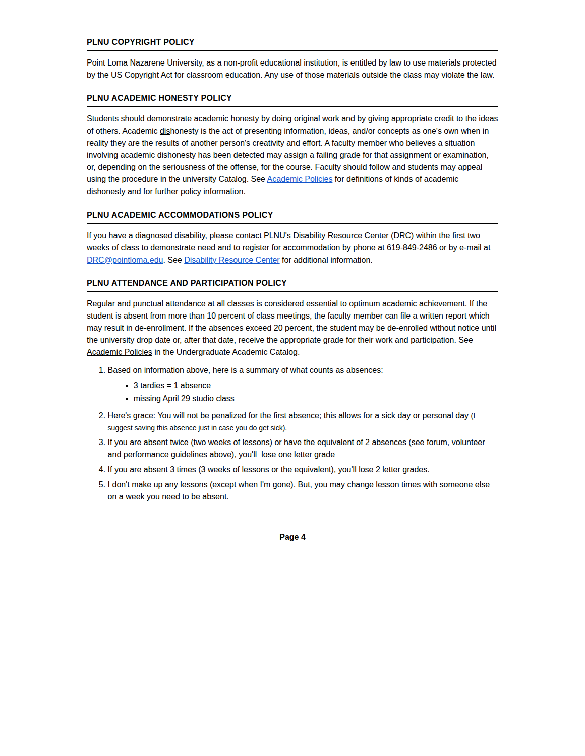PLNU Copyright Policy
Point Loma Nazarene University, as a non-profit educational institution, is entitled by law to use materials protected by the US Copyright Act for classroom education. Any use of those materials outside the class may violate the law.
PLNU Academic Honesty Policy
Students should demonstrate academic honesty by doing original work and by giving appropriate credit to the ideas of others. Academic dishonesty is the act of presenting information, ideas, and/or concepts as one's own when in reality they are the results of another person's creativity and effort. A faculty member who believes a situation involving academic dishonesty has been detected may assign a failing grade for that assignment or examination, or, depending on the seriousness of the offense, for the course. Faculty should follow and students may appeal using the procedure in the university Catalog. See Academic Policies for definitions of kinds of academic dishonesty and for further policy information.
PLNU Academic Accommodations Policy
If you have a diagnosed disability, please contact PLNU's Disability Resource Center (DRC) within the first two weeks of class to demonstrate need and to register for accommodation by phone at 619-849-2486 or by e-mail at DRC@pointloma.edu. See Disability Resource Center for additional information.
PLNU Attendance and Participation Policy
Regular and punctual attendance at all classes is considered essential to optimum academic achievement. If the student is absent from more than 10 percent of class meetings, the faculty member can file a written report which may result in de-enrollment. If the absences exceed 20 percent, the student may be de-enrolled without notice until the university drop date or, after that date, receive the appropriate grade for their work and participation. See Academic Policies in the Undergraduate Academic Catalog.
Based on information above, here is a summary of what counts as absences:
3 tardies = 1 absence
missing April 29 studio class
Here's grace: You will not be penalized for the first absence; this allows for a sick day or personal day (I suggest saving this absence just in case you do get sick).
If you are absent twice (two weeks of lessons) or have the equivalent of 2 absences (see forum, volunteer and performance guidelines above), you'll lose one letter grade
If you are absent 3 times (3 weeks of lessons or the equivalent), you'll lose 2 letter grades.
I don't make up any lessons (except when I'm gone). But, you may change lesson times with someone else on a week you need to be absent.
Page 4